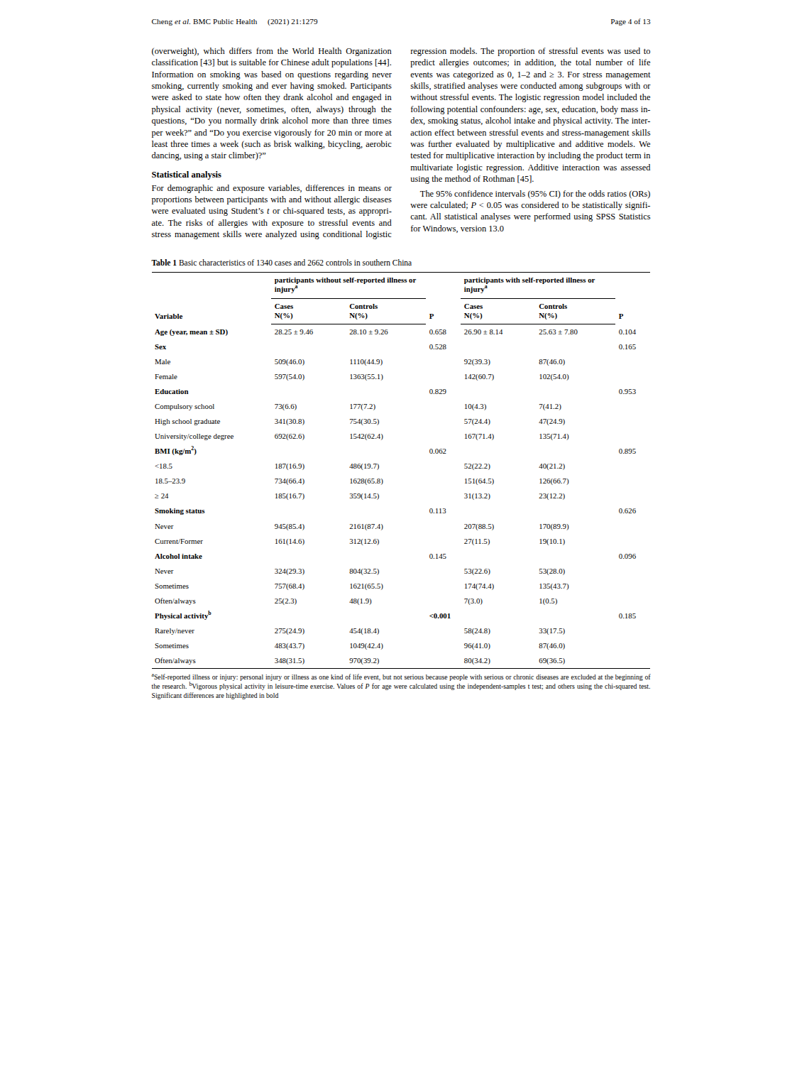Cheng et al. BMC Public Health (2021) 21:1279
Page 4 of 13
(overweight), which differs from the World Health Organization classification [43] but is suitable for Chinese adult populations [44]. Information on smoking was based on questions regarding never smoking, currently smoking and ever having smoked. Participants were asked to state how often they drank alcohol and engaged in physical activity (never, sometimes, often, always) through the questions, “Do you normally drink alcohol more than three times per week?” and “Do you exercise vigorously for 20 min or more at least three times a week (such as brisk walking, bicycling, aerobic dancing, using a stair climber)?”
Statistical analysis
For demographic and exposure variables, differences in means or proportions between participants with and without allergic diseases were evaluated using Student’s t or chi-squared tests, as appropriate. The risks of allergies with exposure to stressful events and stress management skills were analyzed using conditional logistic regression models. The proportion of stressful events was used to predict allergies outcomes; in addition, the total number of life events was categorized as 0, 1–2 and ≥ 3. For stress management skills, stratified analyses were conducted among subgroups with or without stressful events. The logistic regression model included the following potential confounders: age, sex, education, body mass index, smoking status, alcohol intake and physical activity. The interaction effect between stressful events and stress-management skills was further evaluated by multiplicative and additive models. We tested for multiplicative interaction by including the product term in multivariate logistic regression. Additive interaction was assessed using the method of Rothman [45].
The 95% confidence intervals (95% CI) for the odds ratios (ORs) were calculated; P < 0.05 was considered to be statistically significant. All statistical analyses were performed using SPSS Statistics for Windows, version 13.0
Table 1 Basic characteristics of 1340 cases and 2662 controls in southern China
| Variable | participants without self-reported illness or injury a | P | participants with self-reported illness or injury a | P |
| --- | --- | --- | --- | --- |
| Cases N(%) | Controls N(%) | Cases N(%) | Controls N(%) |
| Age (year, mean ± SD) | 28.25 ± 9.46 | 28.10 ± 9.26 | 0.658 | 26.90 ± 8.14 | 25.63 ± 7.80 | 0.104 |
| Sex | | | 0.528 | | | 0.165 |
| Male | 509(46.0) | 1110(44.9) | | 92(39.3) | 87(46.0) | |
| Female | 597(54.0) | 1363(55.1) | | 142(60.7) | 102(54.0) | |
| Education | | | 0.829 | | | 0.953 |
| Compulsory school | 73(6.6) | 177(7.2) | | 10(4.3) | 7(41.2) | |
| High school graduate | 341(30.8) | 754(30.5) | | 57(24.4) | 47(24.9) | |
| University/college degree | 692(62.6) | 1542(62.4) | | 167(71.4) | 135(71.4) | |
| BMI (kg/m 2 ) | | | 0.062 | | | 0.895 |
| <18.5 | 187(16.9) | 486(19.7) | | 52(22.2) | 40(21.2) | |
| 18.5–23.9 | 734(66.4) | 1628(65.8) | | 151(64.5) | 126(66.7) | |
| ≥ 24 | 185(16.7) | 359(14.5) | | 31(13.2) | 23(12.2) | |
| Smoking status | | | 0.113 | | | 0.626 |
| Never | 945(85.4) | 2161(87.4) | | 207(88.5) | 170(89.9) | |
| Current/Former | 161(14.6) | 312(12.6) | | 27(11.5) | 19(10.1) | |
| Alcohol intake | | | 0.145 | | | 0.096 |
| Never | 324(29.3) | 804(32.5) | | 53(22.6) | 53(28.0) | |
| Sometimes | 757(68.4) | 1621(65.5) | | 174(74.4) | 135(43.7) | |
| Often/always | 25(2.3) | 48(1.9) | | 7(3.0) | 1(0.5) | |
| Physical activity b | | | <0.001 | | | 0.185 |
| Rarely/never | 275(24.9) | 454(18.4) | | 58(24.8) | 33(17.5) | |
| Sometimes | 483(43.7) | 1049(42.4) | | 96(41.0) | 87(46.0) | |
| Often/always | 348(31.5) | 970(39.2) | | 80(34.2) | 69(36.5) | |
aSelf-reported illness or injury: personal injury or illness as one kind of life event, but not serious because people with serious or chronic diseases are excluded at the beginning of the research. bVigorous physical activity in leisure-time exercise. Values of P for age were calculated using the independent-samples t test; and others using the chi-squared test. Significant differences are highlighted in bold